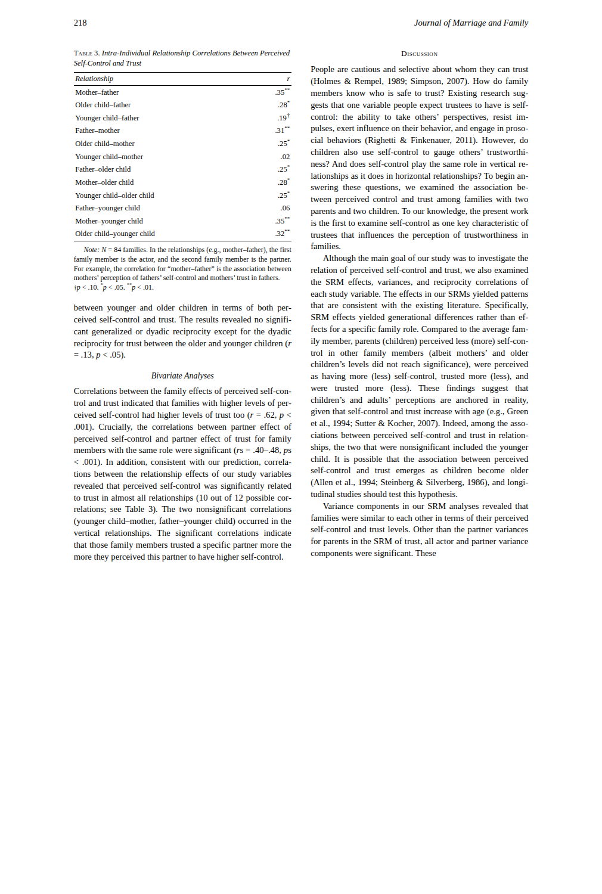218 Journal of Marriage and Family
Table 3. Intra-Individual Relationship Correlations Between Perceived Self-Control and Trust
| Relationship | r |
| --- | --- |
| Mother–father | .35 ** |
| Older child–father | .28 * |
| Younger child–father | .19 † |
| Father–mother | .31 ** |
| Older child–mother | .25 * |
| Younger child–mother | .02 |
| Father–older child | .25 * |
| Mother–older child | .28 * |
| Younger child–older child | .25 * |
| Father–younger child | .06 |
| Mother–younger child | .35 ** |
| Older child–younger child | .32 ** |
Note: N = 84 families. In the relationships (e.g., mother–father), the first family member is the actor, and the second family member is the partner. For example, the correlation for “mother–father” is the association between mothers’ perception of fathers’ self-control and mothers’ trust in fathers.
†p < .10. *p < .05. **p < .01.
between younger and older children in terms of both perceived self-control and trust. The results revealed no significant generalized or dyadic reciprocity except for the dyadic reciprocity for trust between the older and younger children (r = .13, p < .05).
Bivariate Analyses
Correlations between the family effects of perceived self-control and trust indicated that families with higher levels of perceived self-control had higher levels of trust too (r = .62, p < .001). Crucially, the correlations between partner effect of perceived self-control and partner effect of trust for family members with the same role were significant (rs = .40–.48, ps < .001). In addition, consistent with our prediction, correlations between the relationship effects of our study variables revealed that perceived self-control was significantly related to trust in almost all relationships (10 out of 12 possible correlations; see Table 3). The two nonsignificant correlations (younger child–mother, father–younger child) occurred in the vertical relationships. The significant correlations indicate that those family members trusted a specific partner more the more they perceived this partner to have higher self-control.
Discussion
People are cautious and selective about whom they can trust (Holmes & Rempel, 1989; Simpson, 2007). How do family members know who is safe to trust? Existing research suggests that one variable people expect trustees to have is self-control: the ability to take others’ perspectives, resist impulses, exert influence on their behavior, and engage in prosocial behaviors (Righetti & Finkenauer, 2011). However, do children also use self-control to gauge others’ trustworthiness? And does self-control play the same role in vertical relationships as it does in horizontal relationships? To begin answering these questions, we examined the association between perceived control and trust among families with two parents and two children. To our knowledge, the present work is the first to examine self-control as one key characteristic of trustees that influences the perception of trustworthiness in families.
Although the main goal of our study was to investigate the relation of perceived self-control and trust, we also examined the SRM effects, variances, and reciprocity correlations of each study variable. The effects in our SRMs yielded patterns that are consistent with the existing literature. Specifically, SRM effects yielded generational differences rather than effects for a specific family role. Compared to the average family member, parents (children) perceived less (more) self-control in other family members (albeit mothers’ and older children’s levels did not reach significance), were perceived as having more (less) self-control, trusted more (less), and were trusted more (less). These findings suggest that children’s and adults’ perceptions are anchored in reality, given that self-control and trust increase with age (e.g., Green et al., 1994; Sutter & Kocher, 2007). Indeed, among the associations between perceived self-control and trust in relationships, the two that were nonsignificant included the younger child. It is possible that the association between perceived self-control and trust emerges as children become older (Allen et al., 1994; Steinberg & Silverberg, 1986), and longitudinal studies should test this hypothesis.
Variance components in our SRM analyses revealed that families were similar to each other in terms of their perceived self-control and trust levels. Other than the partner variances for parents in the SRM of trust, all actor and partner variance components were significant. These